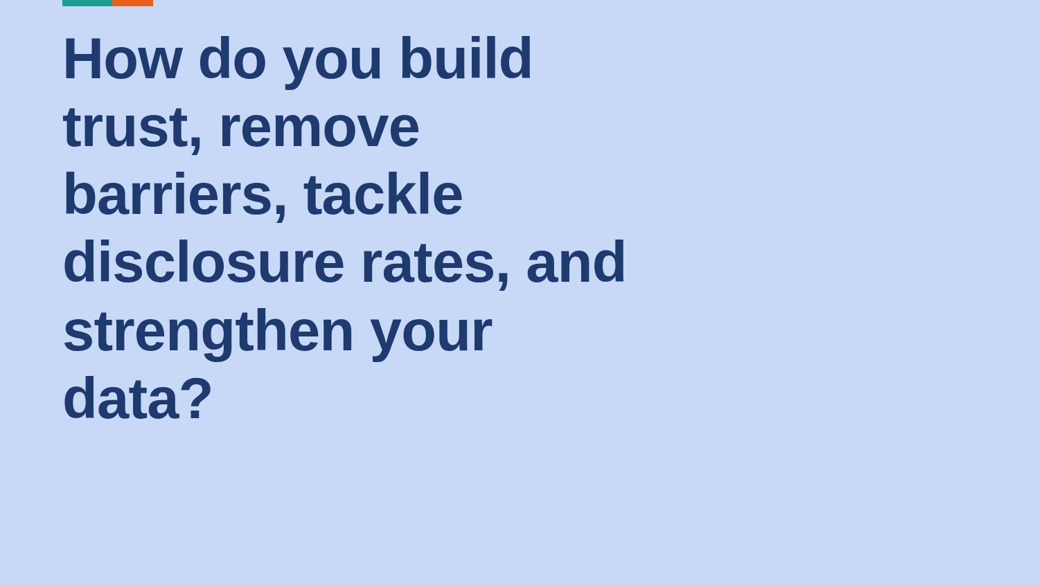How do you build trust, remove barriers, tackle disclosure rates, and strengthen your data?